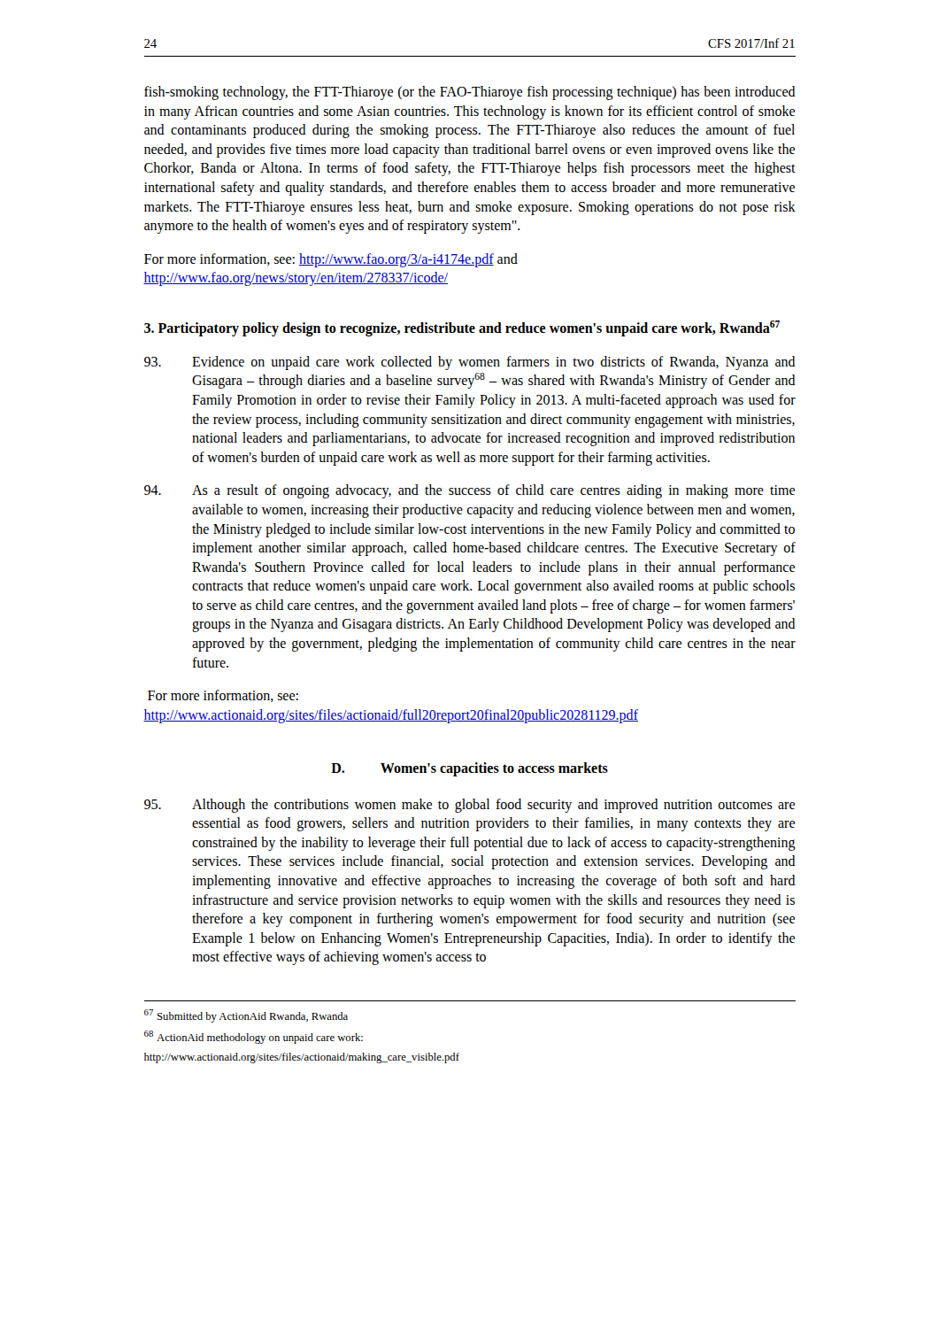24 CFS 2017/Inf 21
fish-smoking technology, the FTT-Thiaroye (or the FAO-Thiaroye fish processing technique) has been introduced in many African countries and some Asian countries. This technology is known for its efficient control of smoke and contaminants produced during the smoking process. The FTT-Thiaroye also reduces the amount of fuel needed, and provides five times more load capacity than traditional barrel ovens or even improved ovens like the Chorkor, Banda or Altona. In terms of food safety, the FTT-Thiaroye helps fish processors meet the highest international safety and quality standards, and therefore enables them to access broader and more remunerative markets. The FTT-Thiaroye ensures less heat, burn and smoke exposure. Smoking operations do not pose risk anymore to the health of women's eyes and of respiratory system".
For more information, see: http://www.fao.org/3/a-i4174e.pdf and
http://www.fao.org/news/story/en/item/278337/icode/
3. Participatory policy design to recognize, redistribute and reduce women's unpaid care work, Rwanda67
93.
Evidence on unpaid care work collected by women farmers in two districts of Rwanda, Nyanza and Gisagara – through diaries and a baseline survey68 – was shared with Rwanda's Ministry of Gender and Family Promotion in order to revise their Family Policy in 2013. A multi-faceted approach was used for the review process, including community sensitization and direct community engagement with ministries, national leaders and parliamentarians, to advocate for increased recognition and improved redistribution of women's burden of unpaid care work as well as more support for their farming activities.
94.
As a result of ongoing advocacy, and the success of child care centres aiding in making more time available to women, increasing their productive capacity and reducing violence between men and women, the Ministry pledged to include similar low-cost interventions in the new Family Policy and committed to implement another similar approach, called home-based childcare centres. The Executive Secretary of Rwanda's Southern Province called for local leaders to include plans in their annual performance contracts that reduce women's unpaid care work. Local government also availed rooms at public schools to serve as child care centres, and the government availed land plots – free of charge – for women farmers' groups in the Nyanza and Gisagara districts. An Early Childhood Development Policy was developed and approved by the government, pledging the implementation of community child care centres in the near future.
For more information, see:
http://www.actionaid.org/sites/files/actionaid/full20report20final20public20281129.pdf
D. Women's capacities to access markets
95.
Although the contributions women make to global food security and improved nutrition outcomes are essential as food growers, sellers and nutrition providers to their families, in many contexts they are constrained by the inability to leverage their full potential due to lack of access to capacity-strengthening services. These services include financial, social protection and extension services. Developing and implementing innovative and effective approaches to increasing the coverage of both soft and hard infrastructure and service provision networks to equip women with the skills and resources they need is therefore a key component in furthering women's empowerment for food security and nutrition (see Example 1 below on Enhancing Women's Entrepreneurship Capacities, India). In order to identify the most effective ways of achieving women's access to
67 Submitted by ActionAid Rwanda, Rwanda
68 ActionAid methodology on unpaid care work:
http://www.actionaid.org/sites/files/actionaid/making_care_visible.pdf